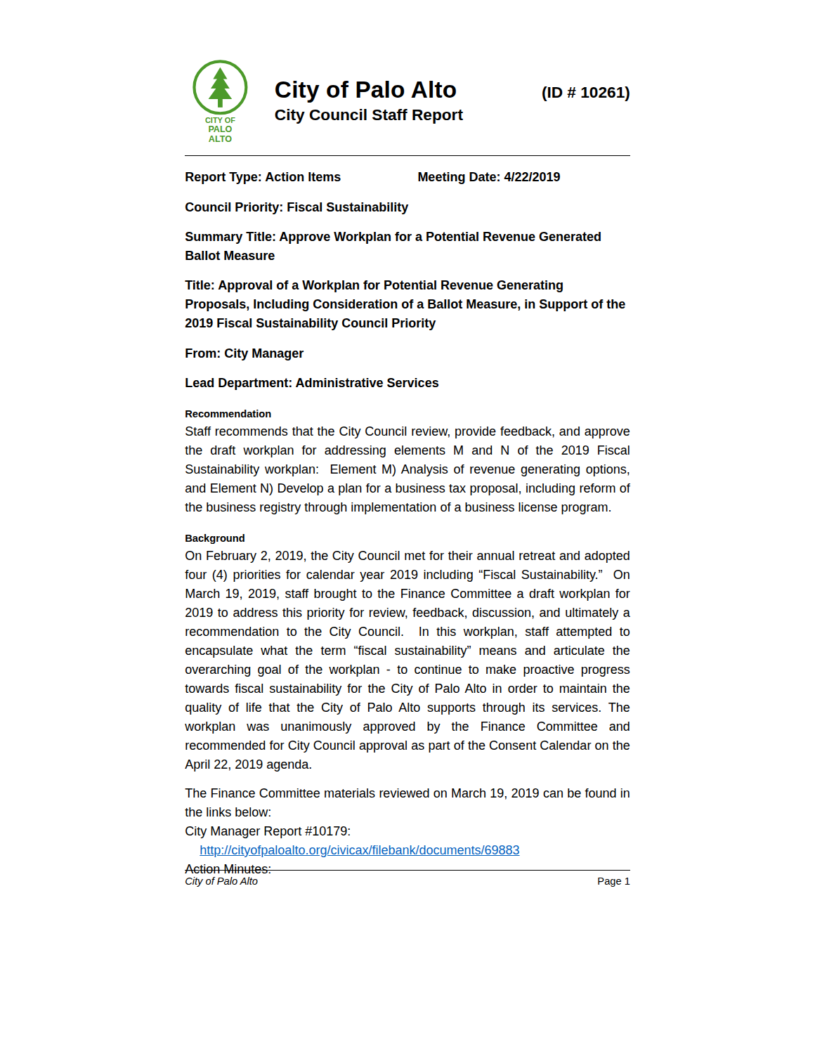CITY OF PALO ALTO
City of Palo Alto
(ID # 10261)
City Council Staff Report
Report Type: Action Items
Meeting Date: 4/22/2019
Council Priority: Fiscal Sustainability
Summary Title: Approve Workplan for a Potential Revenue Generated Ballot Measure
Title: Approval of a Workplan for Potential Revenue Generating Proposals, Including Consideration of a Ballot Measure, in Support of the 2019 Fiscal Sustainability Council Priority
From: City Manager
Lead Department: Administrative Services
Recommendation
Staff recommends that the City Council review, provide feedback, and approve the draft workplan for addressing elements M and N of the 2019 Fiscal Sustainability workplan: Element M) Analysis of revenue generating options, and Element N) Develop a plan for a business tax proposal, including reform of the business registry through implementation of a business license program.
Background
On February 2, 2019, the City Council met for their annual retreat and adopted four (4) priorities for calendar year 2019 including “Fiscal Sustainability.” On March 19, 2019, staff brought to the Finance Committee a draft workplan for 2019 to address this priority for review, feedback, discussion, and ultimately a recommendation to the City Council. In this workplan, staff attempted to encapsulate what the term “fiscal sustainability” means and articulate the overarching goal of the workplan - to continue to make proactive progress towards fiscal sustainability for the City of Palo Alto in order to maintain the quality of life that the City of Palo Alto supports through its services. The workplan was unanimously approved by the Finance Committee and recommended for City Council approval as part of the Consent Calendar on the April 22, 2019 agenda.
The Finance Committee materials reviewed on March 19, 2019 can be found in the links below:
City Manager Report #10179:
http://cityofpaloalto.org/civicax/filebank/documents/69883
Action Minutes:
City of Palo Alto
Page 1